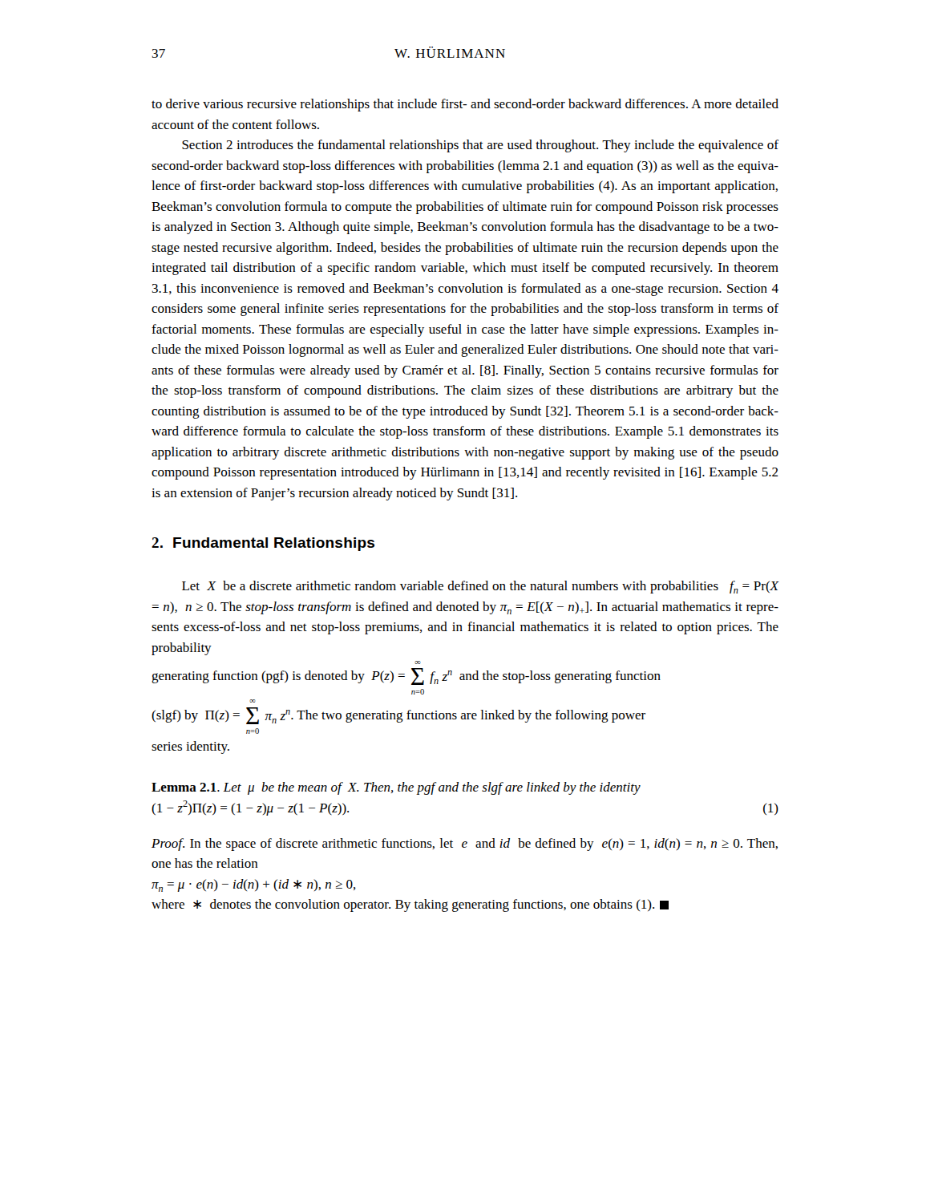37 W. HÜRLIMANN
to derive various recursive relationships that include first- and second-order backward differences. A more detailed account of the content follows.
Section 2 introduces the fundamental relationships that are used throughout. They include the equivalence of second-order backward stop-loss differences with probabilities (lemma 2.1 and equation (3)) as well as the equivalence of first-order backward stop-loss differences with cumulative probabilities (4). As an important application, Beekman’s convolution formula to compute the probabilities of ultimate ruin for compound Poisson risk processes is analyzed in Section 3. Although quite simple, Beekman’s convolution formula has the disadvantage to be a two-stage nested recursive algorithm. Indeed, besides the probabilities of ultimate ruin the recursion depends upon the integrated tail distribution of a specific random variable, which must itself be computed recursively. In theorem 3.1, this inconvenience is removed and Beekman’s convolution is formulated as a one-stage recursion. Section 4 considers some general infinite series representations for the probabilities and the stop-loss transform in terms of factorial moments. These formulas are especially useful in case the latter have simple expressions. Examples include the mixed Poisson lognormal as well as Euler and generalized Euler distributions. One should note that variants of these formulas were already used by Cramér et al. [8]. Finally, Section 5 contains recursive formulas for the stop-loss transform of compound distributions. The claim sizes of these distributions are arbitrary but the counting distribution is assumed to be of the type introduced by Sundt [32]. Theorem 5.1 is a second-order backward difference formula to calculate the stop-loss transform of these distributions. Example 5.1 demonstrates its application to arbitrary discrete arithmetic distributions with non-negative support by making use of the pseudo compound Poisson representation introduced by Hürlimann in [13,14] and recently revisited in [16]. Example 5.2 is an extension of Panjer’s recursion already noticed by Sundt [31].
2. Fundamental Relationships
Let X be a discrete arithmetic random variable defined on the natural numbers with probabilities fn = Pr(X = n), n ≥ 0. The stop-loss transform is defined and denoted by πn = E[(X − n)+]. In actuarial mathematics it represents excess-of-loss and net stop-loss premiums, and in financial mathematics it is related to option prices. The probability
generating function (pgf) is denoted by P(z) = ∞Σn=0 fn zn and the stop-loss generating function
(slgf) by Π(z) = ∞Σn=0 πn zn. The two generating functions are linked by the following power
series identity.
Lemma 2.1. Let μ be the mean of X. Then, the pgf and the slgf are linked by the identity
(1 − z2)Π(z) = (1 − z)μ − z(1 − P(z)).(1)
Proof. In the space of discrete arithmetic functions, let e and id be defined by e(n) = 1, id(n) = n, n ≥ 0. Then, one has the relation
πn = μ · e(n) − id(n) + (id ∗ n), n ≥ 0,
where ∗ denotes the convolution operator. By taking generating functions, one obtains (1).